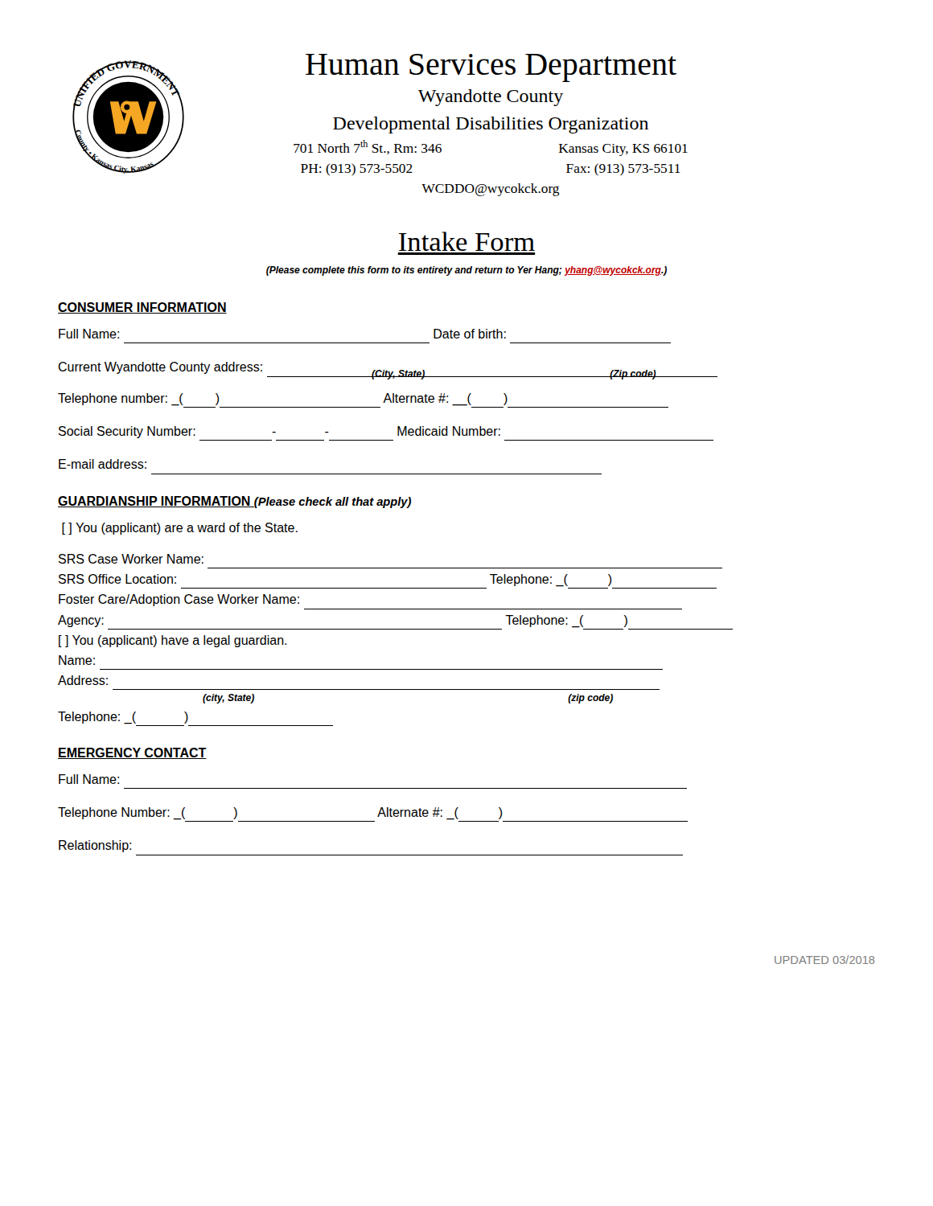UNIFIED GOVERNMENT County • Kansas City, Kansas
Human Services Department
Wyandotte County
Developmental Disabilities Organization
701 North 7th St., Rm: 346 Kansas City, KS 66101
PH: (913) 573-5502 Fax: (913) 573-5511
WCDDO@wycokck.org
Intake Form
(Please complete this form to its entirety and return to Yer Hang; yhang@wycokck.org.)
CONSUMER INFORMATION
Full Name: Date of birth:
Current Wyandotte County address:
(City, State) (Zip code)
Telephone number: _( ) Alternate #: __( )
Social Security Number: - - Medicaid Number:
E-mail address:
GUARDIANSHIP INFORMATION
(Please check all that apply)
[ ] You (applicant) are a ward of the State.
SRS Case Worker Name:
SRS Office Location: Telephone: _( )
Foster Care/Adoption Case Worker Name:
Agency: Telephone: _( )
[ ] You (applicant) have a legal guardian.
Name:
Address:
(city, State) (zip code)
Telephone: _( )
EMERGENCY CONTACT
Full Name:
Telephone Number: _( ) Alternate #: _( )
Relationship:
UPDATED 03/2018